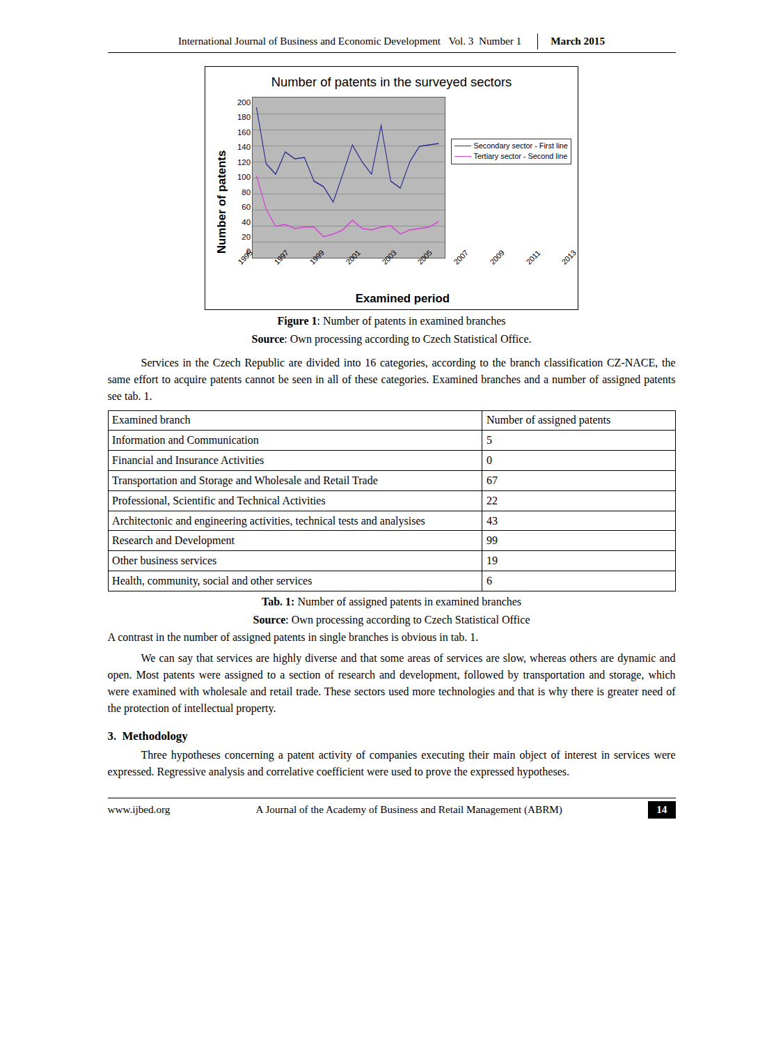International Journal of Business and Economic Development Vol. 3 Number 1 March 2015
Number of patents in the surveyed sectors
Number of patents
200 180 160 140 120 100 80 60 40 20 0
Secondary sector - First line
Tertiary sector - Second line
1995 1997 1999 2001 2003 2005 2007 2009 2011 2013
Examined period
Figure 1: Number of patents in examined branches
Source: Own processing according to Czech Statistical Office.
Services in the Czech Republic are divided into 16 categories, according to the branch classification CZ-NACE, the same effort to acquire patents cannot be seen in all of these categories. Examined branches and a number of assigned patents see tab. 1.
| Examined branch | Number of assigned patents |
| Information and Communication | 5 |
| Financial and Insurance Activities | 0 |
| Transportation and Storage and Wholesale and Retail Trade | 67 |
| Professional, Scientific and Technical Activities | 22 |
| Architectonic and engineering activities, technical tests and analysises | 43 |
| Research and Development | 99 |
| Other business services | 19 |
| Health, community, social and other services | 6 |
Tab. 1: Number of assigned patents in examined branches
Source: Own processing according to Czech Statistical Office
A contrast in the number of assigned patents in single branches is obvious in tab. 1.
We can say that services are highly diverse and that some areas of services are slow, whereas others are dynamic and open. Most patents were assigned to a section of research and development, followed by transportation and storage, which were examined with wholesale and retail trade. These sectors used more technologies and that is why there is greater need of the protection of intellectual property.
3. Methodology
Three hypotheses concerning a patent activity of companies executing their main object of interest in services were expressed. Regressive analysis and correlative coefficient were used to prove the expressed hypotheses.
www.ijbed.org A Journal of the Academy of Business and Retail Management (ABRM) 14